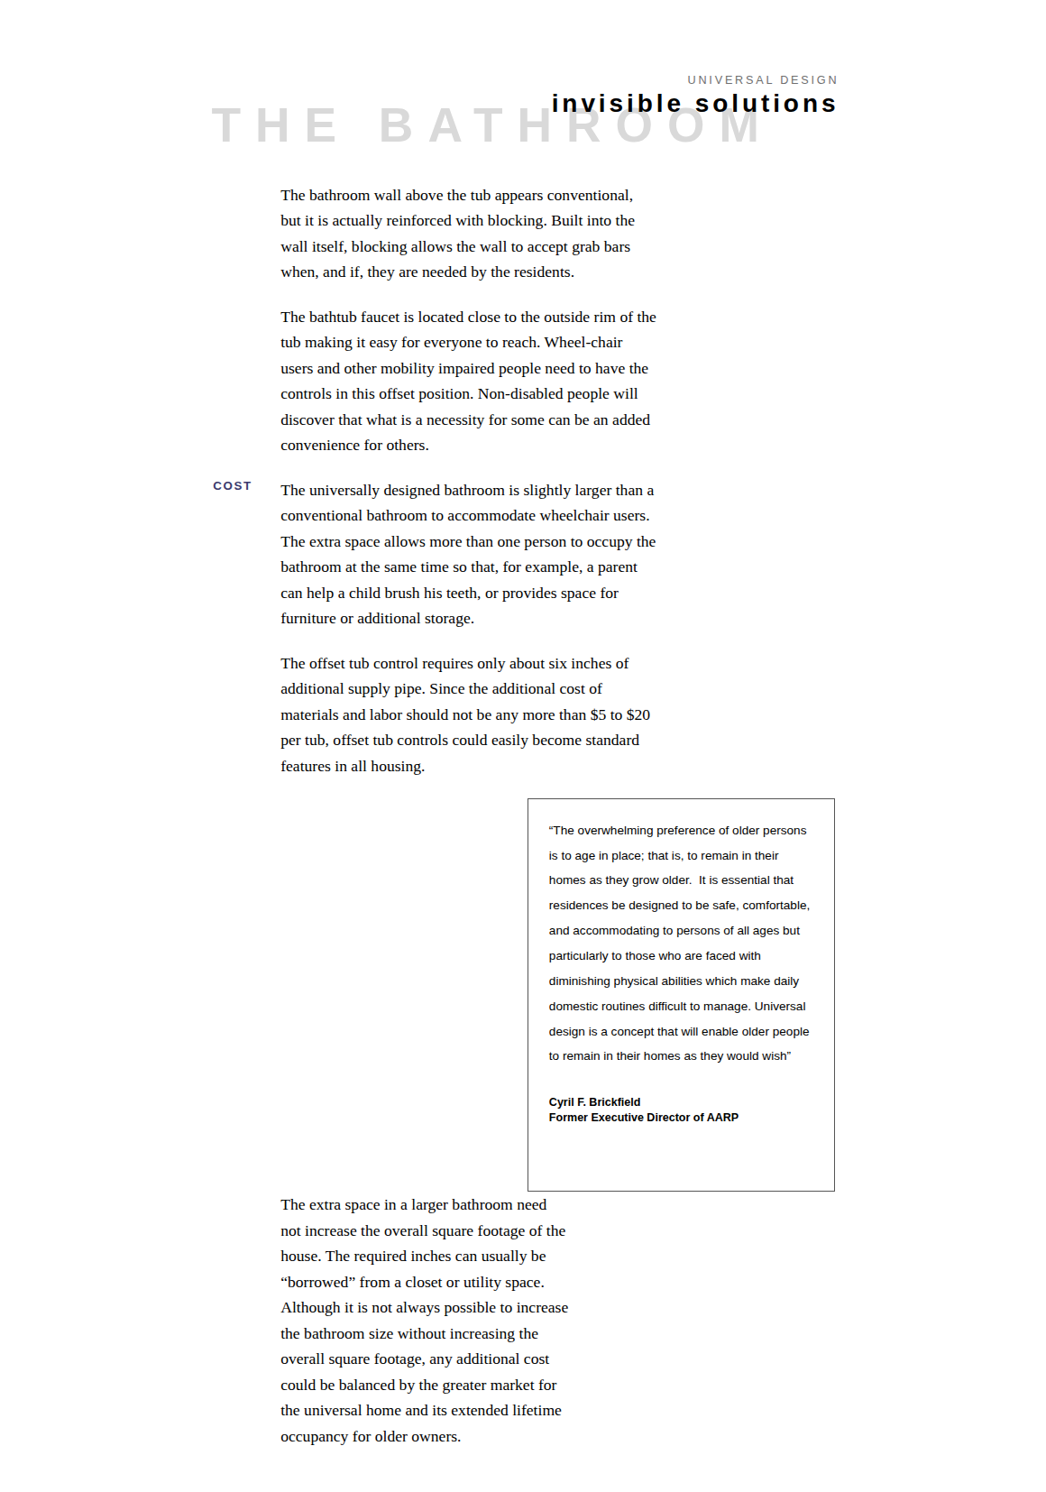THE BATHROOM
Universal Design
invisible solutions
The bathroom wall above the tub appears conventional, but it is actually reinforced with blocking. Built into the wall itself, blocking allows the wall to accept grab bars when, and if, they are needed by the residents.
The bathtub faucet is located close to the outside rim of the tub making it easy for everyone to reach. Wheel-chair users and other mobility impaired people need to have the controls in this offset position. Non-disabled people will discover that what is a necessity for some can be an added convenience for others.
Cost
The universally designed bathroom is slightly larger than a conventional bathroom to accommodate wheelchair users. The extra space allows more than one person to occupy the bathroom at the same time so that, for example, a parent can help a child brush his teeth, or provides space for furniture or additional storage.
The offset tub control requires only about six inches of additional supply pipe. Since the additional cost of materials and labor should not be any more than $5 to $20 per tub, offset tub controls could easily become standard features in all housing.
“The overwhelming preference of older persons is to age in place; that is, to remain in their homes as they grow older. It is essential that residences be designed to be safe, comfortable, and accommodating to persons of all ages but particularly to those who are faced with diminishing physical abilities which make daily domestic routines difficult to manage. Universal design is a concept that will enable older people to remain in their homes as they would wish”
Cyril F. Brickfield Former Executive Director of AARP
The extra space in a larger bathroom need not increase the overall square footage of the house. The required inches can usually be “borrowed” from a closet or utility space. Although it is not always possible to increase the bathroom size without increasing the overall square footage, any additional cost could be balanced by the greater market for the universal home and its extended lifetime occupancy for older owners.